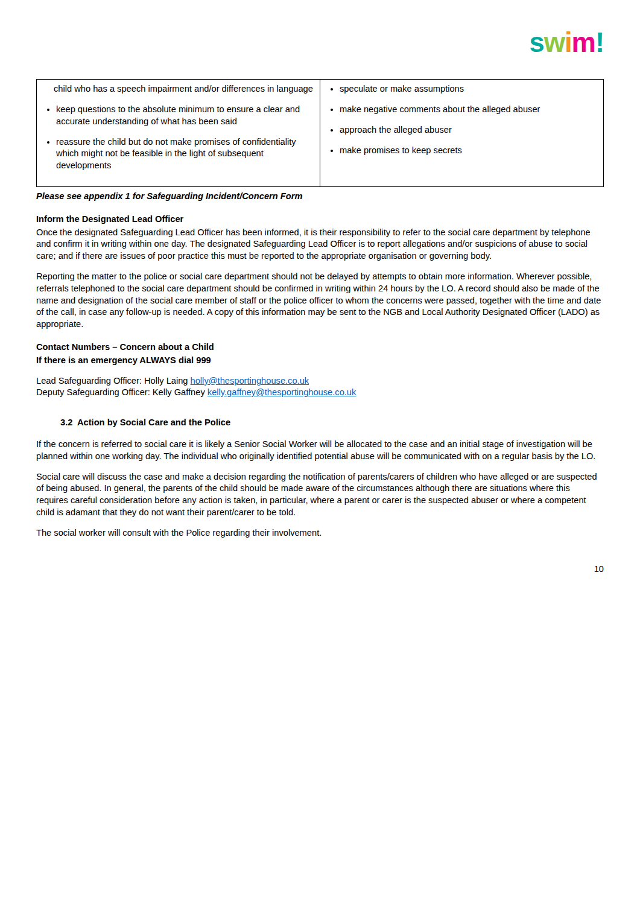swim!
| child who has a speech impairment and/or differences in language keep questions to the absolute minimum to ensure a clear and accurate understanding of what has been said reassure the child but do not make promises of confidentiality which might not be feasible in the light of subsequent developments | speculate or make assumptions make negative comments about the alleged abuser approach the alleged abuser make promises to keep secrets |
Please see appendix 1 for Safeguarding Incident/Concern Form
Inform the Designated Lead Officer
Once the designated Safeguarding Lead Officer has been informed, it is their responsibility to refer to the social care department by telephone and confirm it in writing within one day. The designated Safeguarding Lead Officer is to report allegations and/or suspicions of abuse to social care; and if there are issues of poor practice this must be reported to the appropriate organisation or governing body.
Reporting the matter to the police or social care department should not be delayed by attempts to obtain more information. Wherever possible, referrals telephoned to the social care department should be confirmed in writing within 24 hours by the LO. A record should also be made of the name and designation of the social care member of staff or the police officer to whom the concerns were passed, together with the time and date of the call, in case any follow-up is needed. A copy of this information may be sent to the NGB and Local Authority Designated Officer (LADO) as appropriate.
Contact Numbers – Concern about a Child
If there is an emergency ALWAYS dial 999
Lead Safeguarding Officer: Holly Laing holly@thesportinghouse.co.uk
Deputy Safeguarding Officer: Kelly Gaffney kelly.gaffney@thesportinghouse.co.uk
3.2 Action by Social Care and the Police
If the concern is referred to social care it is likely a Senior Social Worker will be allocated to the case and an initial stage of investigation will be planned within one working day. The individual who originally identified potential abuse will be communicated with on a regular basis by the LO.
Social care will discuss the case and make a decision regarding the notification of parents/carers of children who have alleged or are suspected of being abused. In general, the parents of the child should be made aware of the circumstances although there are situations where this requires careful consideration before any action is taken, in particular, where a parent or carer is the suspected abuser or where a competent child is adamant that they do not want their parent/carer to be told.
The social worker will consult with the Police regarding their involvement.
10